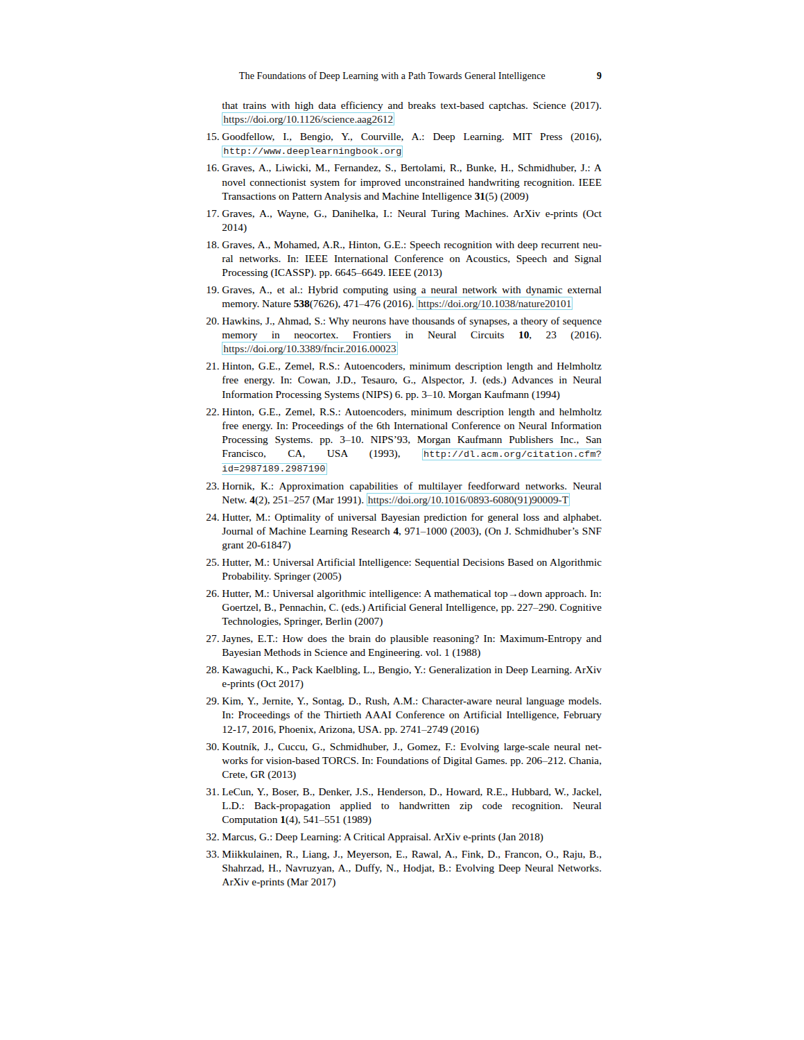The Foundations of Deep Learning with a Path Towards General Intelligence 9
that trains with high data efficiency and breaks text-based captchas. Science (2017). https://doi.org/10.1126/science.aag2612
Goodfellow, I., Bengio, Y., Courville, A.: Deep Learning. MIT Press (2016), http://www.deeplearningbook.org
Graves, A., Liwicki, M., Fernandez, S., Bertolami, R., Bunke, H., Schmidhuber, J.: A novel connectionist system for improved unconstrained handwriting recognition. IEEE Transactions on Pattern Analysis and Machine Intelligence 31(5) (2009)
Graves, A., Wayne, G., Danihelka, I.: Neural Turing Machines. ArXiv e-prints (Oct 2014)
Graves, A., Mohamed, A.R., Hinton, G.E.: Speech recognition with deep recurrent neural networks. In: IEEE International Conference on Acoustics, Speech and Signal Processing (ICASSP). pp. 6645–6649. IEEE (2013)
Graves, A., et al.: Hybrid computing using a neural network with dynamic external memory. Nature 538(7626), 471–476 (2016). https://doi.org/10.1038/nature20101
Hawkins, J., Ahmad, S.: Why neurons have thousands of synapses, a theory of sequence memory in neocortex. Frontiers in Neural Circuits 10, 23 (2016). https://doi.org/10.3389/fncir.2016.00023
Hinton, G.E., Zemel, R.S.: Autoencoders, minimum description length and Helmholtz free energy. In: Cowan, J.D., Tesauro, G., Alspector, J. (eds.) Advances in Neural Information Processing Systems (NIPS) 6. pp. 3–10. Morgan Kaufmann (1994)
Hinton, G.E., Zemel, R.S.: Autoencoders, minimum description length and helmholtz free energy. In: Proceedings of the 6th International Conference on Neural Information Processing Systems. pp. 3–10. NIPS’93, Morgan Kaufmann Publishers Inc., San Francisco, CA, USA (1993), http://dl.acm.org/citation.cfm?id=2987189.2987190
Hornik, K.: Approximation capabilities of multilayer feedforward networks. Neural Netw. 4(2), 251–257 (Mar 1991). https://doi.org/10.1016/0893-6080(91)90009-T
Hutter, M.: Optimality of universal Bayesian prediction for general loss and alphabet. Journal of Machine Learning Research 4, 971–1000 (2003), (On J. Schmidhuber’s SNF grant 20-61847)
Hutter, M.: Universal Artificial Intelligence: Sequential Decisions Based on Algorithmic Probability. Springer (2005)
Hutter, M.: Universal algorithmic intelligence: A mathematical top→down approach. In: Goertzel, B., Pennachin, C. (eds.) Artificial General Intelligence, pp. 227–290. Cognitive Technologies, Springer, Berlin (2007)
Jaynes, E.T.: How does the brain do plausible reasoning? In: Maximum-Entropy and Bayesian Methods in Science and Engineering. vol. 1 (1988)
Kawaguchi, K., Pack Kaelbling, L., Bengio, Y.: Generalization in Deep Learning. ArXiv e-prints (Oct 2017)
Kim, Y., Jernite, Y., Sontag, D., Rush, A.M.: Character-aware neural language models. In: Proceedings of the Thirtieth AAAI Conference on Artificial Intelligence, February 12-17, 2016, Phoenix, Arizona, USA. pp. 2741–2749 (2016)
Koutník, J., Cuccu, G., Schmidhuber, J., Gomez, F.: Evolving large-scale neural networks for vision-based TORCS. In: Foundations of Digital Games. pp. 206–212. Chania, Crete, GR (2013)
LeCun, Y., Boser, B., Denker, J.S., Henderson, D., Howard, R.E., Hubbard, W., Jackel, L.D.: Back-propagation applied to handwritten zip code recognition. Neural Computation 1(4), 541–551 (1989)
Marcus, G.: Deep Learning: A Critical Appraisal. ArXiv e-prints (Jan 2018)
Miikkulainen, R., Liang, J., Meyerson, E., Rawal, A., Fink, D., Francon, O., Raju, B., Shahrzad, H., Navruzyan, A., Duffy, N., Hodjat, B.: Evolving Deep Neural Networks. ArXiv e-prints (Mar 2017)